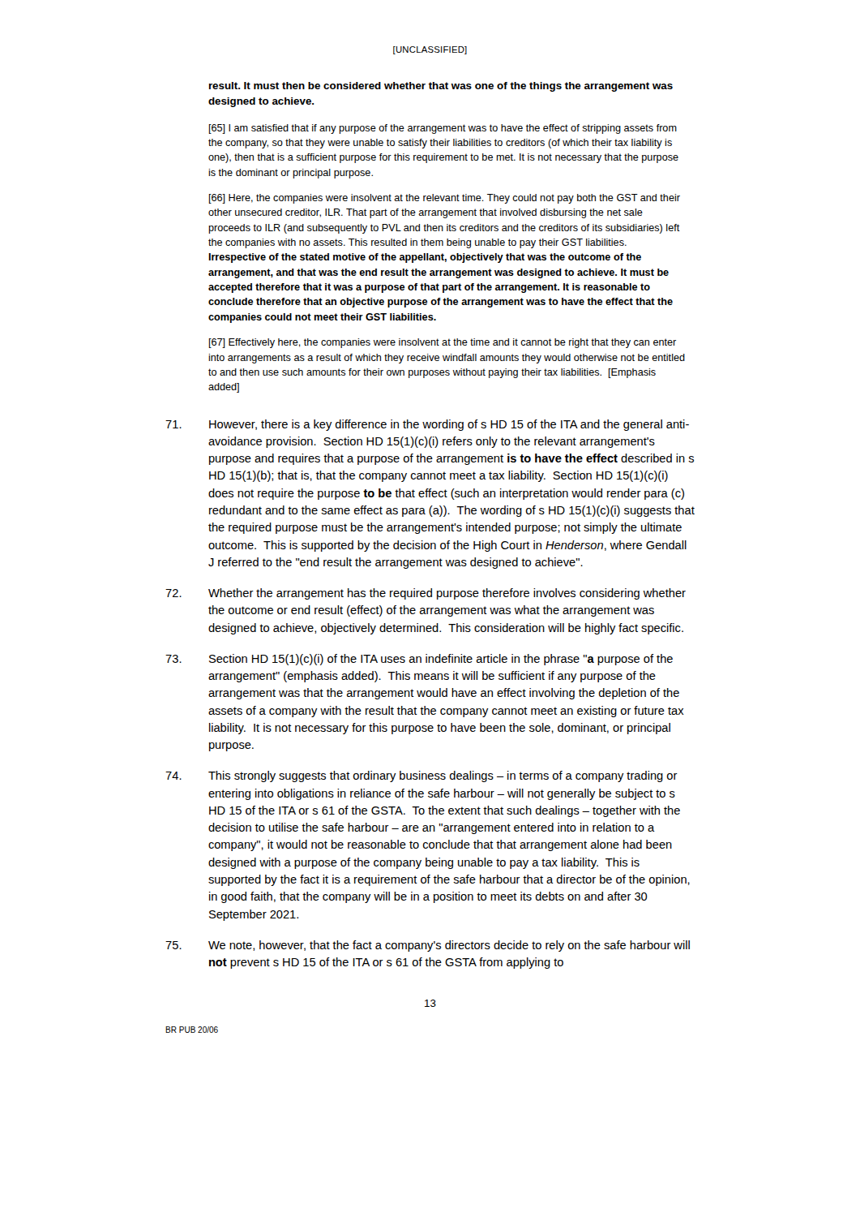[UNCLASSIFIED]
result. It must then be considered whether that was one of the things the arrangement was designed to achieve.
[65] I am satisfied that if any purpose of the arrangement was to have the effect of stripping assets from the company, so that they were unable to satisfy their liabilities to creditors (of which their tax liability is one), then that is a sufficient purpose for this requirement to be met. It is not necessary that the purpose is the dominant or principal purpose.
[66] Here, the companies were insolvent at the relevant time. They could not pay both the GST and their other unsecured creditor, ILR. That part of the arrangement that involved disbursing the net sale proceeds to ILR (and subsequently to PVL and then its creditors and the creditors of its subsidiaries) left the companies with no assets. This resulted in them being unable to pay their GST liabilities. Irrespective of the stated motive of the appellant, objectively that was the outcome of the arrangement, and that was the end result the arrangement was designed to achieve. It must be accepted therefore that it was a purpose of that part of the arrangement. It is reasonable to conclude therefore that an objective purpose of the arrangement was to have the effect that the companies could not meet their GST liabilities.
[67] Effectively here, the companies were insolvent at the time and it cannot be right that they can enter into arrangements as a result of which they receive windfall amounts they would otherwise not be entitled to and then use such amounts for their own purposes without paying their tax liabilities. [Emphasis added]
71. However, there is a key difference in the wording of s HD 15 of the ITA and the general anti-avoidance provision. Section HD 15(1)(c)(i) refers only to the relevant arrangement's purpose and requires that a purpose of the arrangement is to have the effect described in s HD 15(1)(b); that is, that the company cannot meet a tax liability. Section HD 15(1)(c)(i) does not require the purpose to be that effect (such an interpretation would render para (c) redundant and to the same effect as para (a)). The wording of s HD 15(1)(c)(i) suggests that the required purpose must be the arrangement's intended purpose; not simply the ultimate outcome. This is supported by the decision of the High Court in Henderson, where Gendall J referred to the "end result the arrangement was designed to achieve".
72. Whether the arrangement has the required purpose therefore involves considering whether the outcome or end result (effect) of the arrangement was what the arrangement was designed to achieve, objectively determined. This consideration will be highly fact specific.
73. Section HD 15(1)(c)(i) of the ITA uses an indefinite article in the phrase "a purpose of the arrangement" (emphasis added). This means it will be sufficient if any purpose of the arrangement was that the arrangement would have an effect involving the depletion of the assets of a company with the result that the company cannot meet an existing or future tax liability. It is not necessary for this purpose to have been the sole, dominant, or principal purpose.
74. This strongly suggests that ordinary business dealings – in terms of a company trading or entering into obligations in reliance of the safe harbour – will not generally be subject to s HD 15 of the ITA or s 61 of the GSTA. To the extent that such dealings – together with the decision to utilise the safe harbour – are an "arrangement entered into in relation to a company", it would not be reasonable to conclude that that arrangement alone had been designed with a purpose of the company being unable to pay a tax liability. This is supported by the fact it is a requirement of the safe harbour that a director be of the opinion, in good faith, that the company will be in a position to meet its debts on and after 30 September 2021.
75. We note, however, that the fact a company's directors decide to rely on the safe harbour will not prevent s HD 15 of the ITA or s 61 of the GSTA from applying to
13
BR PUB 20/06